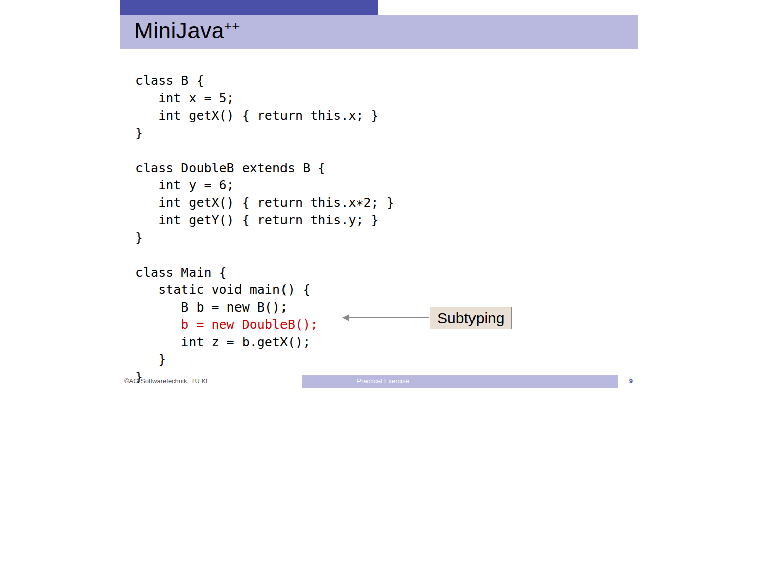MiniJava++
class B {
   int x = 5;
   int getX() { return this.x; }
}

class DoubleB extends B {
   int y = 6;
   int getX() { return this.x∗2; }
   int getY() { return this.y; }
}

class Main {
   static void main() {
      B b = new B();
      b = new DoubleB();
      int z = b.getX();
   }
}
Subtyping
©AG Softwaretechnik, TU KL
Practical Exercise
9